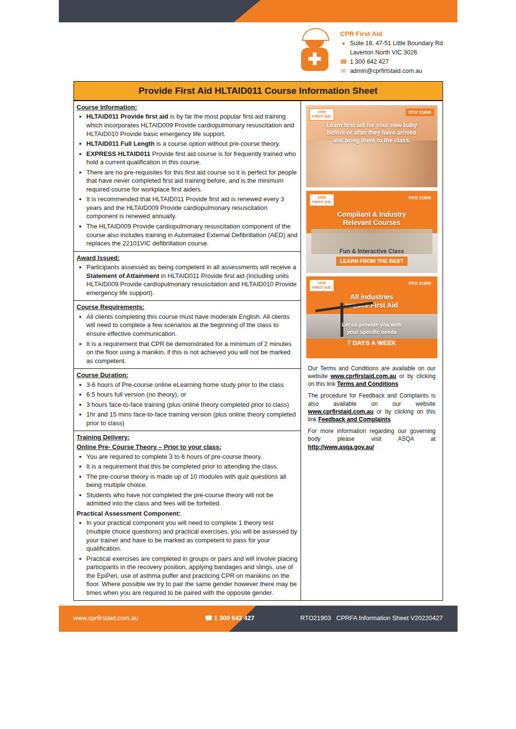CPR First Aid
● Suite 18, 47-51 Little Boundary Rd
Laverton North VIC 3026
☎ 1 300 642 427
✉ admin@cprfirtstaid.com.au
Provide First Aid HLTAID011 Course Information Sheet
| Course Information: HLTAID011 Provide first aid is by far the most popular first aid training which incorporates HLTAID009 Provide cardiopulmonary resuscitation and HLTAID010 Provide basic emergency life support. HLTAID011 Full Length is a course option without pre-course theory. EXPRESS HLTAID011 Provide first aid course is for frequently trained who hold a current qualification in this course. There are no pre-requisites for this first aid course so it is perfect for people that have never completed first aid training before, and is the minimum required course for workplace first aiders. It is recommended that HLTAID011 Provide first aid is renewed every 3 years and the HLTAID009 Provide cardiopulmonary resuscitation component is renewed annually. The HLTAID009 Provide cardiopulmonary resuscitation component of the course also includes training in Automated External Defibrillation (AED) and replaces the 22101VIC defibrillation course. | CPR FIRST AID RTO 21903 Learn first aid for your new baby before or after they have arrived and bring them to the class. CPR FIRST AID RTO 21903 Compliant & Industry Relevant Courses Fun & Interactive Class LEARN FROM THE BEST CPR FIRST AID RTO 21903 All industries require First Aid Let us provide you with your specific needs 7 DAYS A WEEK Our Terms and Conditions are available on our website www.cprfirstaid.com.au or by clicking on this link Terms and Conditions The procedure for Feedback and Complaints is also available on our website www.cprfirstaid.com.au or by clicking on this link Feedback and Complaints For more information regarding our governing body please visit ASQA at http://www.asqa.gov.au/ |
| Award Issued: Participants assessed as being competent in all assessments will receive a Statement of Attainment in HLTAID011 Provide first aid (Including units HLTAID009 Provide cardiopulmonary resuscitation and HLTAID010 Provide emergency life support). |
| Course Requirements: All clients completing this course must have moderate English. All clients will need to complete a few scenarios at the beginning of the class to ensure effective communication. It is a requirement that CPR be demonstrated for a minimum of 2 minutes on the floor using a manikin, if this is not achieved you will not be marked as competent. |
| Course Duration: 3-6 hours of Pre-course online eLearning home study prior to the class 6.5 hours full version (no theory), or 3 hours face-to-face training (plus online theory completed prior to class) 1hr and 15 mins face-to-face training version (plus online theory completed prior to class) |
| Training Delivery: Online Pre- Course Theory – Prior to your class: You are required to complete 3 to 6 hours of pre-course theory. It is a requirement that this be completed prior to attending the class. The pre-course theory is made up of 10 modules with quiz questions all being multiple choice. Students who have not completed the pre-course theory will not be admitted into the class and fees will be forfeited. Practical Assessment Component: In your practical component you will need to complete 1 theory test (multiple choice questions) and practical exercises, you will be assessed by your trainer and have to be marked as competent to pass for your qualification. Practical exercises are completed in groups or pairs and will involve placing participants in the recovery position, applying bandages and slings, use of the EpiPen, use of asthma puffer and practicing CPR on manikins on the floor. Where possible we try to pair the same gender however there may be times when you are required to be paired with the opposite gender. |
www.cprfirstaid.com.au
☎ 1 300 642 427
RTO21903 CPRFA Information Sheet V20220427